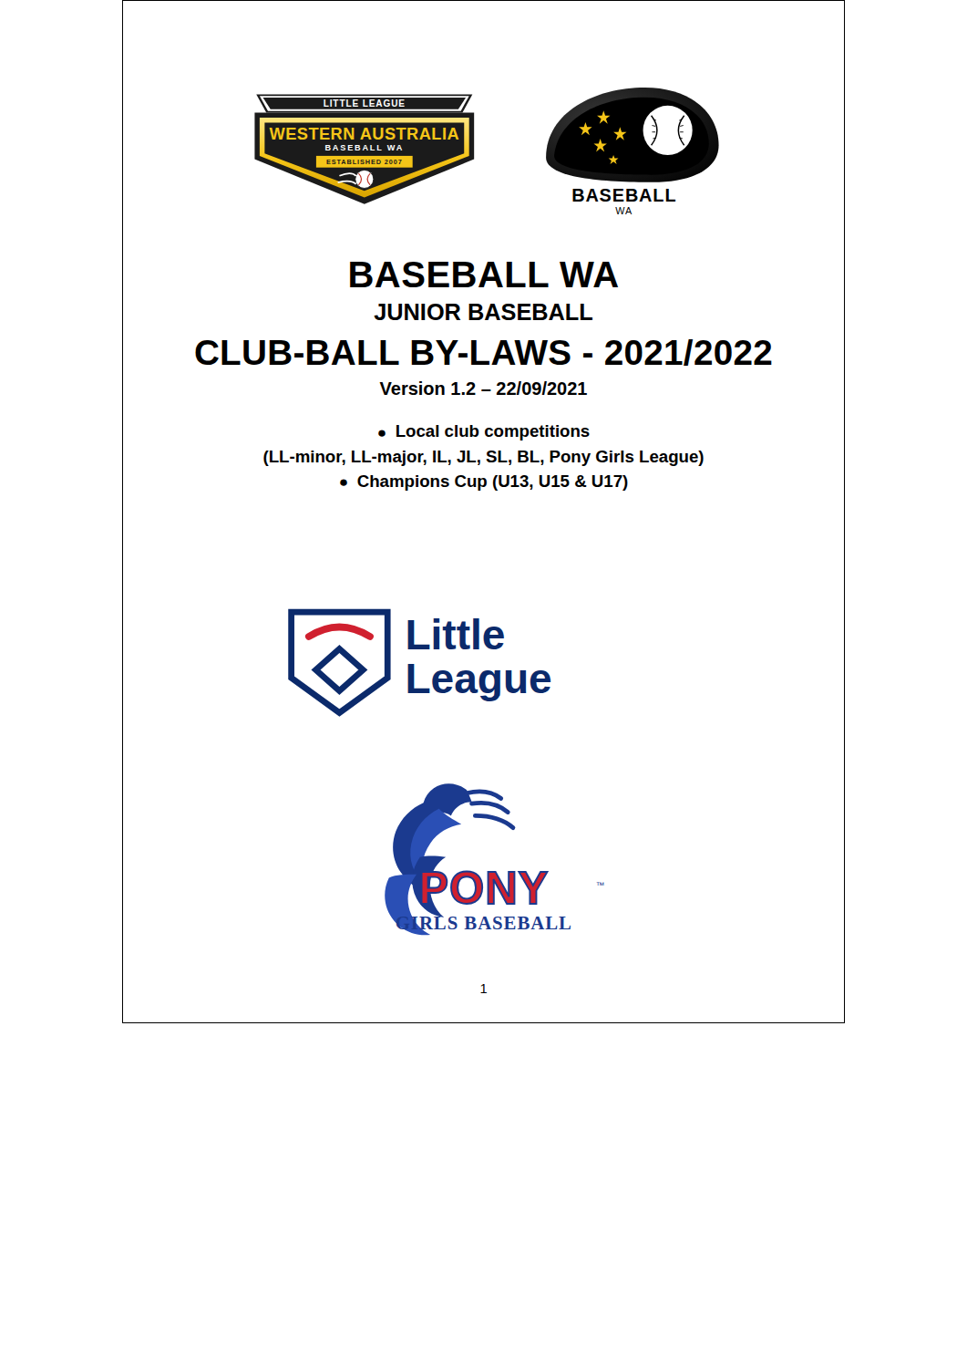LITTLE LEAGUE WESTERN AUSTRALIA BASEBALL WA ESTABLISHED 2007 BASEBALL WA
BASEBALL WA
JUNIOR BASEBALL
CLUB-BALL BY-LAWS - 2021/2022
Version 1.2 – 22/09/2021
● Local club competitions (LL-minor, LL-major, IL, JL, SL, BL, Pony Girls League) ● Champions Cup (U13, U15 & U17)
Little League PONY ™ GIRLS BASEBALL
1